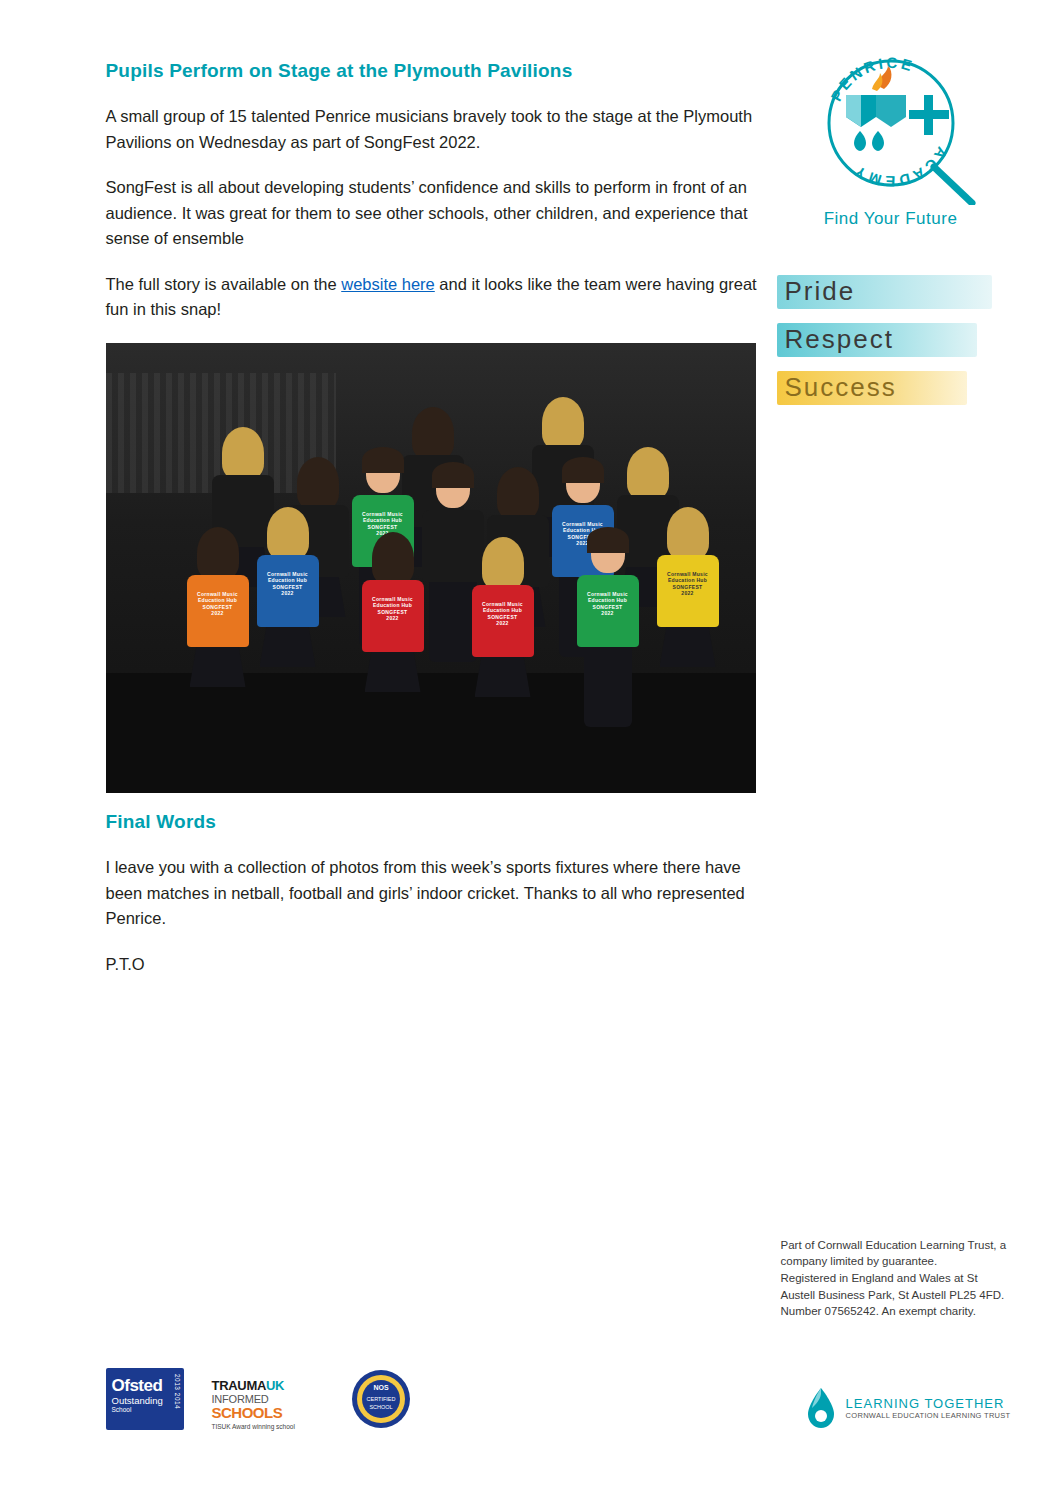Pupils Perform on Stage at the Plymouth Pavilions
A small group of 15 talented Penrice musicians bravely took to the stage at the Plymouth Pavilions on Wednesday as part of SongFest 2022.
SongFest is all about developing students’ confidence and skills to perform in front of an audience. It was great for them to see other schools, other children, and experience that sense of ensemble
The full story is available on the website here and it looks like the team were having great fun in this snap!
Cornwall Music
Education Hub
SONGFEST
2022
Cornwall Music
Education Hub
SONGFEST
2022
Cornwall Music
Education Hub
SONGFEST
2022
Cornwall Music
Education Hub
SONGFEST
2022
Cornwall Music
Education Hub
SONGFEST
2022
Cornwall Music
Education Hub
SONGFEST
2022
Cornwall Music
Education Hub
SONGFEST
2022
Cornwall Music
Education Hub
SONGFEST
2022
Final Words
I leave you with a collection of photos from this week’s sports fixtures where there have been matches in netball, football and girls’ indoor cricket. Thanks to all who represented Penrice.
P.T.O
PENRICE ACADEMY
Find Your Future
Pride
Respect
Success
Part of Cornwall Education Learning Trust, a company limited by guarantee.
Registered in England and Wales at St Austell Business Park, St Austell PL25 4FD. Number 07565242. An exempt charity.
Ofsted
Outstanding
School
2013 2014
TRAUMAUK
INFORMED
SCHOOLS
TISUK Award winning school
NOS CERTIFIED SCHOOL
LEARNING TOGETHER
CORNWALL EDUCATION LEARNING TRUST